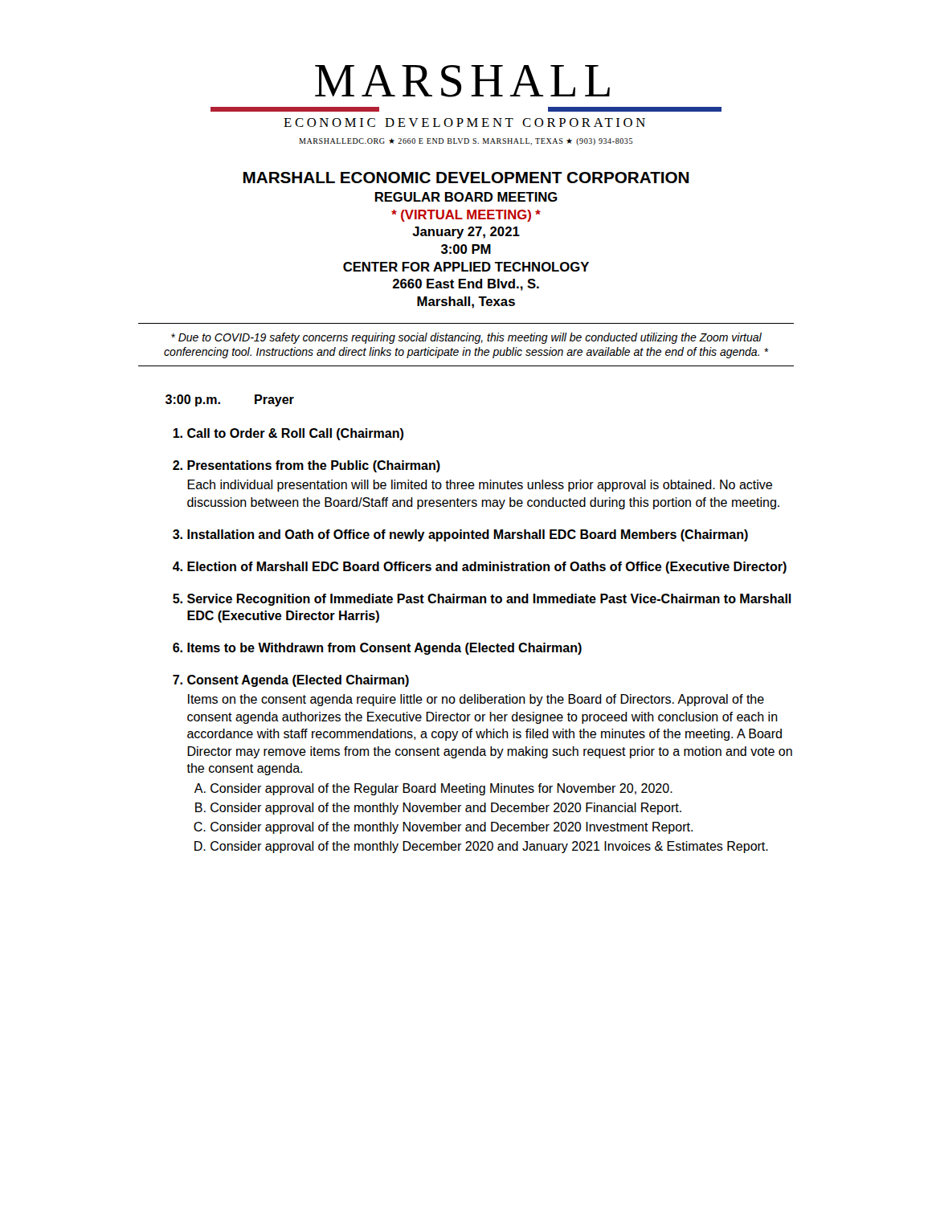MARSHALL
ECONOMIC DEVELOPMENT CORPORATION
MARSHALLEDC.ORG ★ 2660 E END BLVD S. MARSHALL, TEXAS ★ (903) 934-8035
MARSHALL ECONOMIC DEVELOPMENT CORPORATION
REGULAR BOARD MEETING
* (VIRTUAL MEETING) *
January 27, 2021
3:00 PM
CENTER FOR APPLIED TECHNOLOGY
2660 East End Blvd., S.
Marshall, Texas
* Due to COVID-19 safety concerns requiring social distancing, this meeting will be conducted utilizing the Zoom virtual conferencing tool. Instructions and direct links to participate in the public session are available at the end of this agenda. *
3:00 p.m. Prayer
Call to Order & Roll Call (Chairman)
Presentations from the Public (Chairman)
Each individual presentation will be limited to three minutes unless prior approval is obtained. No active discussion between the Board/Staff and presenters may be conducted during this portion of the meeting.
Installation and Oath of Office of newly appointed Marshall EDC Board Members (Chairman)
Election of Marshall EDC Board Officers and administration of Oaths of Office (Executive Director)
Service Recognition of Immediate Past Chairman to and Immediate Past Vice-Chairman to Marshall EDC (Executive Director Harris)
Items to be Withdrawn from Consent Agenda (Elected Chairman)
Consent Agenda (Elected Chairman)
Items on the consent agenda require little or no deliberation by the Board of Directors. Approval of the consent agenda authorizes the Executive Director or her designee to proceed with conclusion of each in accordance with staff recommendations, a copy of which is filed with the minutes of the meeting. A Board Director may remove items from the consent agenda by making such request prior to a motion and vote on the consent agenda.
Consider approval of the Regular Board Meeting Minutes for November 20, 2020.
Consider approval of the monthly November and December 2020 Financial Report.
Consider approval of the monthly November and December 2020 Investment Report.
Consider approval of the monthly December 2020 and January 2021 Invoices & Estimates Report.